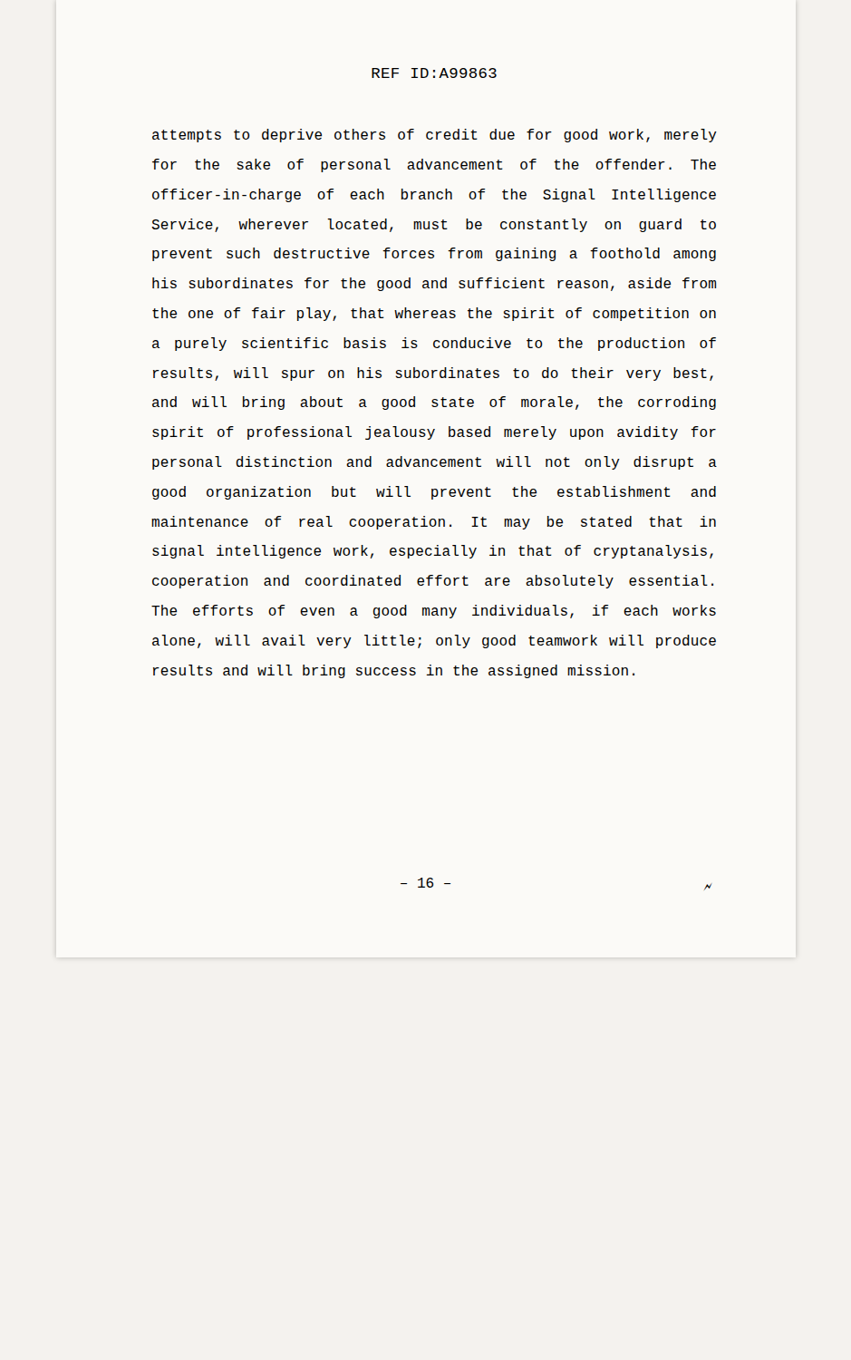REF ID:A99863
attempts to deprive others of credit due for good work, merely for the sake of personal advancement of the offender. The officer-in-charge of each branch of the Signal Intelligence Service, wherever located, must be constantly on guard to prevent such destructive forces from gaining a foothold among his subordinates for the good and sufficient reason, aside from the one of fair play, that whereas the spirit of competition on a purely scientific basis is conducive to the production of results, will spur on his subordinates to do their very best, and will bring about a good state of morale, the corroding spirit of professional jealousy based merely upon avidity for personal distinction and advancement will not only disrupt a good organization but will prevent the establishment and maintenance of real cooperation. It may be stated that in signal intelligence work, especially in that of cryptanalysis, cooperation and coordinated effort are absolutely essential. The efforts of even a good many individuals, if each works alone, will avail very little; only good teamwork will produce results and will bring success in the assigned mission.
– 16 –
🗲︎